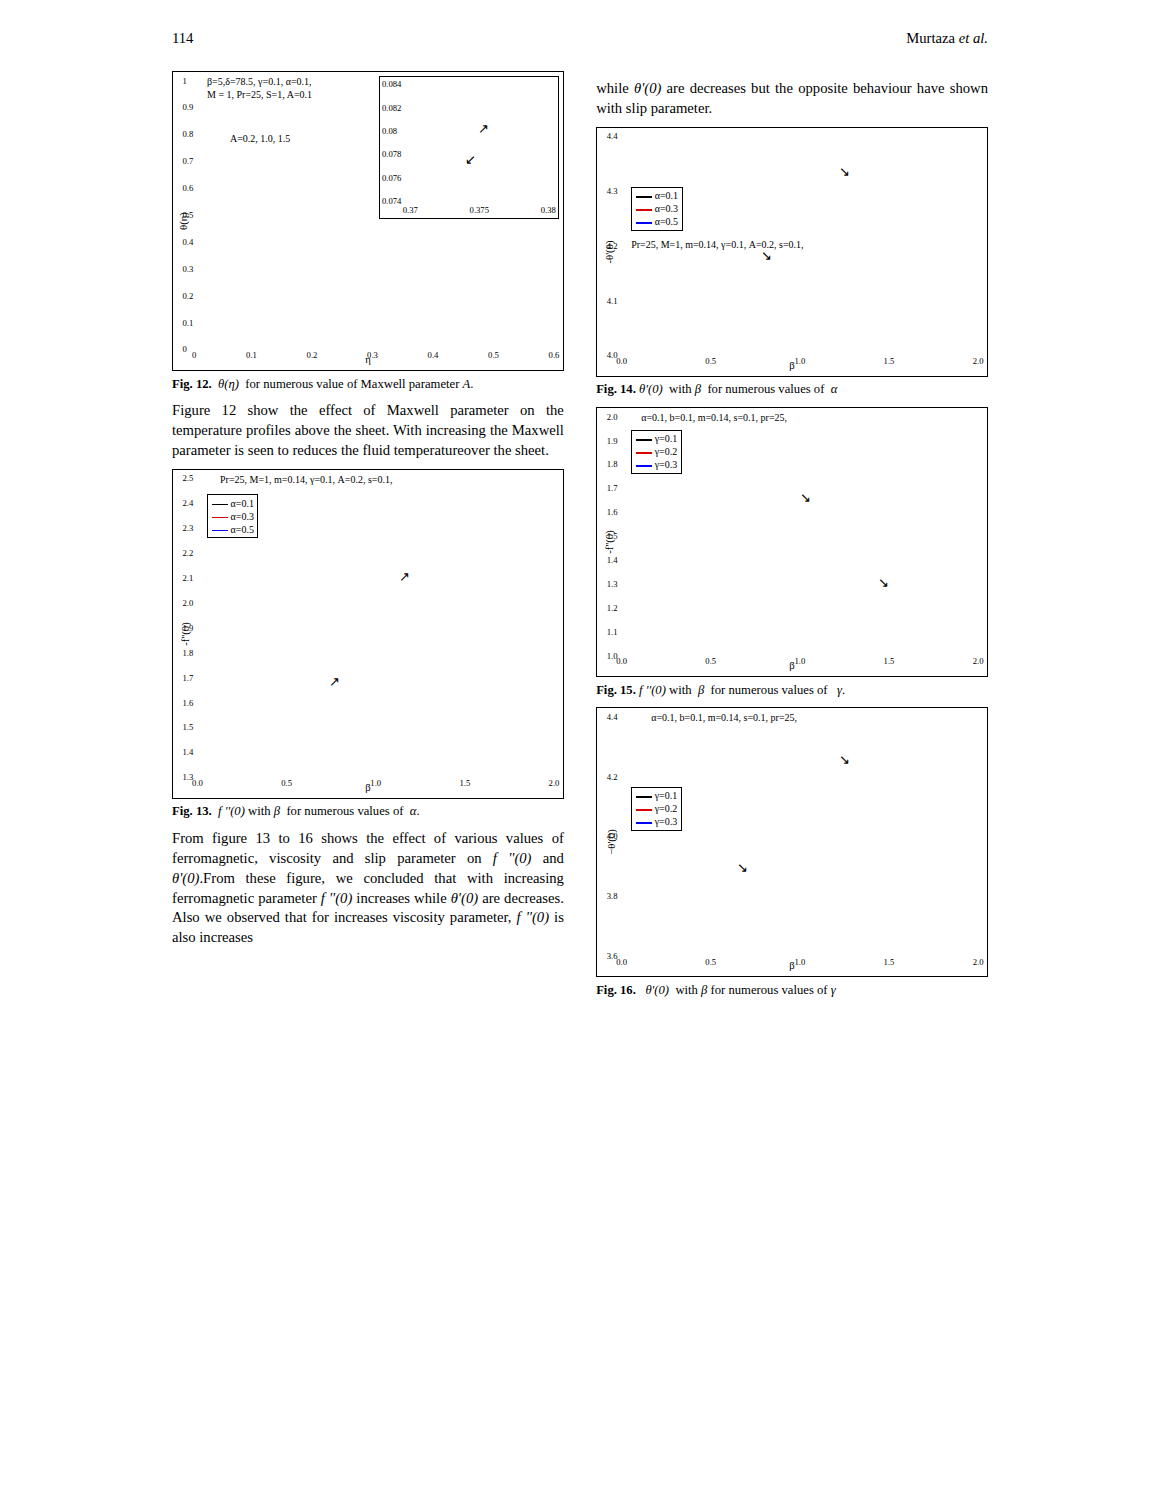114 Murtaza et al.
θ(η)
10.90.80.70.60.50.40.30.20.10
00.10.20.30.40.50.6
β=5,δ=78.5, γ=0.1, α=0.1,
M = 1, Pr=25, S=1, A=0.1
A=0.2, 1.0, 1.5
0.0840.0820.080.0780.0760.074
0.370.3750.38
↗
↙
η
Fig. 12. θ(η) for numerous value of Maxwell parameter A.
Figure 12 show the effect of Maxwell parameter on the temperature profiles above the sheet. With increasing the Maxwell parameter is seen to reduces the fluid temperatureover the sheet.
-f''(0)
2.52.42.32.22.12.01.91.81.71.61.51.41.3
0.00.51.01.52.0
Pr=25, M=1, m=0.14, γ=0.1, A=0.2, s=0.1,
α=0.1
α=0.3
α=0.5
↗
↗
β
Fig. 13. f ''(0) with β for numerous values of α.
From figure 13 to 16 shows the effect of various values of ferromagnetic, viscosity and slip parameter on f ''(0) and θ'(0).From these figure, we concluded that with increasing ferromagnetic parameter f ''(0) increases while θ'(0) are decreases. Also we observed that for increases viscosity parameter, f ''(0) is also increases
while θ'(0) are decreases but the opposite behaviour have shown with slip parameter.
-θ'(0)
4.44.34.24.14.0
0.00.51.01.52.0
α=0.1
α=0.3
α=0.5
Pr=25, M=1, m=0.14, γ=0.1, A=0.2, s=0.1,
↘
↘
β
Fig. 14. θ'(0) with β for numerous values of α
-f''(0)
2.01.91.81.71.61.51.41.31.21.11.0
0.00.51.01.52.0
α=0.1, b=0.1, m=0.14, s=0.1, pr=25,
γ=0.1
γ=0.2
γ=0.3
↘
↘
β
Fig. 15. f ''(0) with β for numerous values of γ.
−θ'(0)
4.44.24.03.83.6
0.00.51.01.52.0
α=0.1, b=0.1, m=0.14, s=0.1, pr=25,
γ=0.1
γ=0.2
γ=0.3
↘
↘
β
Fig. 16. θ'(0) with β for numerous values of γ